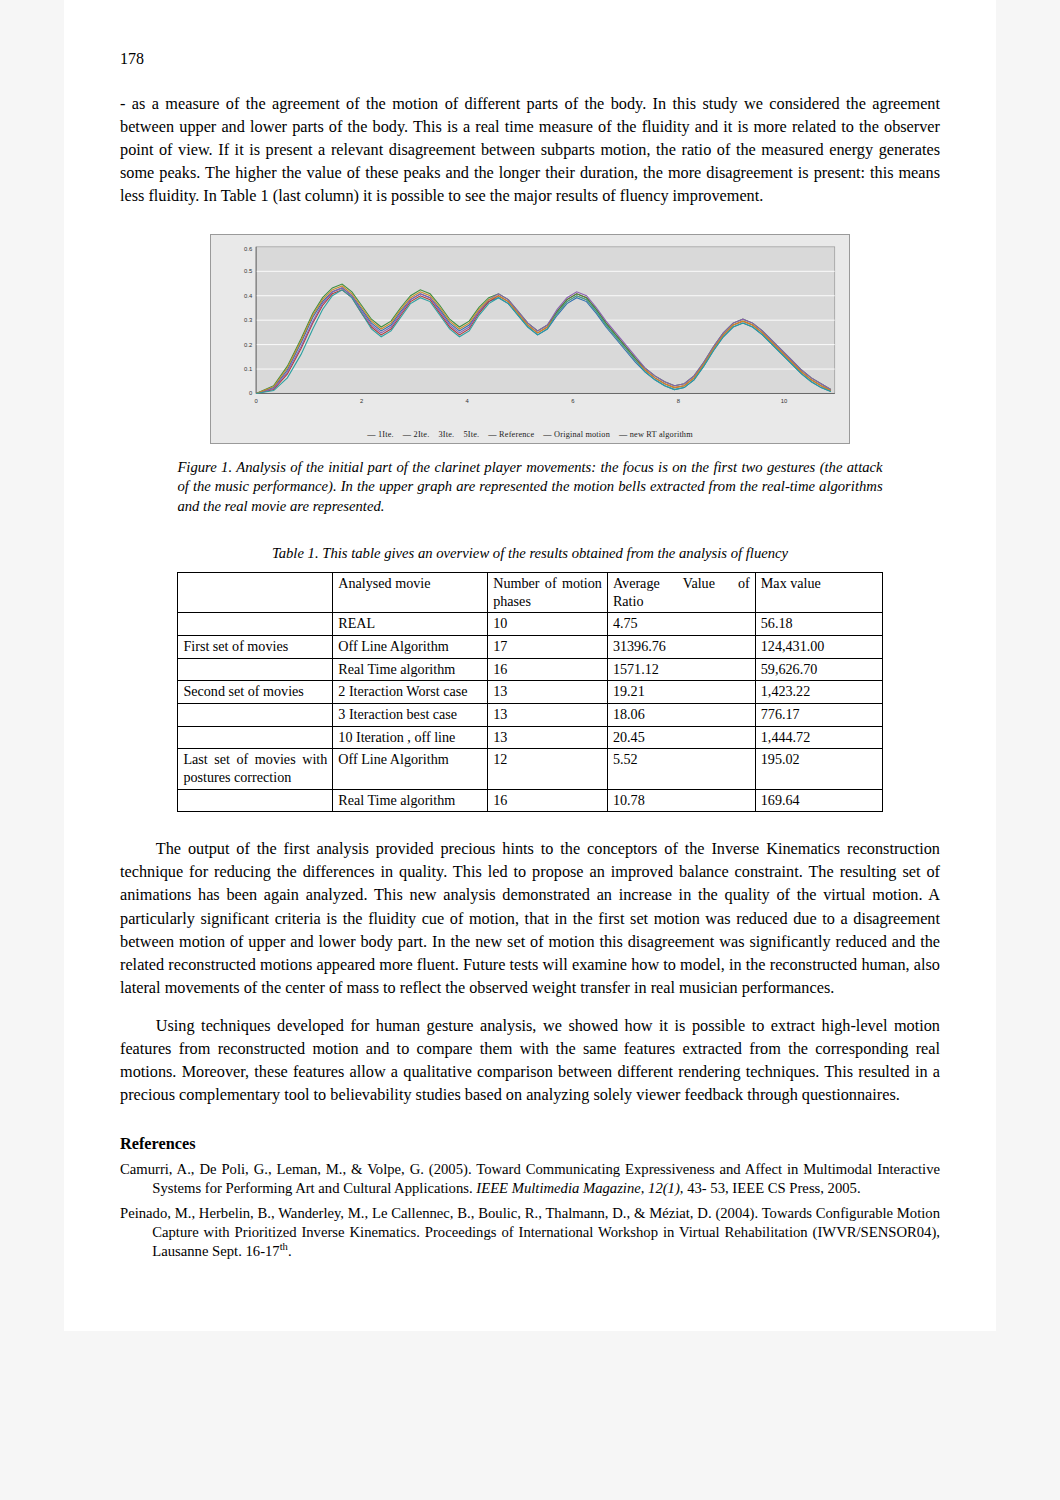178
- as a measure of the agreement of the motion of different parts of the body. In this study we considered the agreement between upper and lower parts of the body. This is a real time measure of the fluidity and it is more related to the observer point of view. If it is present a relevant disagreement between subparts motion, the ratio of the measured energy generates some peaks. The higher the value of these peaks and the longer their duration, the more disagreement is present: this means less fluidity. In Table 1 (last column) it is possible to see the major results of fluency improvement.
0 0.1 0.2 0.3 0.4 0.5 0.6 0 2 4 6 8 10
— 1Ite. — 2Ite. 3Ite. 5Ite. — Reference — Original motion — new RT algorithm
Figure 1. Analysis of the initial part of the clarinet player movements: the focus is on the first two gestures (the attack of the music performance). In the upper graph are represented the motion bells extracted from the real-time algorithms and the real movie are represented.
Table 1. This table gives an overview of the results obtained from the analysis of fluency
| | Analysed movie | Number of motion phases | Average Value of Ratio | Max value |
| | REAL | 10 | 4.75 | 56.18 |
| First set of movies | Off Line Algorithm | 17 | 31396.76 | 124,431.00 |
| | Real Time algorithm | 16 | 1571.12 | 59,626.70 |
| Second set of movies | 2 Iteraction Worst case | 13 | 19.21 | 1,423.22 |
| | 3 Iteraction best case | 13 | 18.06 | 776.17 |
| | 10 Iteration , off line | 13 | 20.45 | 1,444.72 |
| Last set of movies with postures correction | Off Line Algorithm | 12 | 5.52 | 195.02 |
| | Real Time algorithm | 16 | 10.78 | 169.64 |
The output of the first analysis provided precious hints to the conceptors of the Inverse Kinematics reconstruction technique for reducing the differences in quality. This led to propose an improved balance constraint. The resulting set of animations has been again analyzed. This new analysis demonstrated an increase in the quality of the virtual motion. A particularly significant criteria is the fluidity cue of motion, that in the first set motion was reduced due to a disagreement between motion of upper and lower body part. In the new set of motion this disagreement was significantly reduced and the related reconstructed motions appeared more fluent. Future tests will examine how to model, in the reconstructed human, also lateral movements of the center of mass to reflect the observed weight transfer in real musician performances.
Using techniques developed for human gesture analysis, we showed how it is possible to extract high-level motion features from reconstructed motion and to compare them with the same features extracted from the corresponding real motions. Moreover, these features allow a qualitative comparison between different rendering techniques. This resulted in a precious complementary tool to believability studies based on analyzing solely viewer feedback through questionnaires.
References
Camurri, A., De Poli, G., Leman, M., & Volpe, G. (2005). Toward Communicating Expressiveness and Affect in Multimodal Interactive Systems for Performing Art and Cultural Applications. IEEE Multimedia Magazine, 12(1), 43- 53, IEEE CS Press, 2005.
Peinado, M., Herbelin, B., Wanderley, M., Le Callennec, B., Boulic, R., Thalmann, D., & Méziat, D. (2004). Towards Configurable Motion Capture with Prioritized Inverse Kinematics. Proceedings of International Workshop in Virtual Rehabilitation (IWVR/SENSOR04), Lausanne Sept. 16-17th.